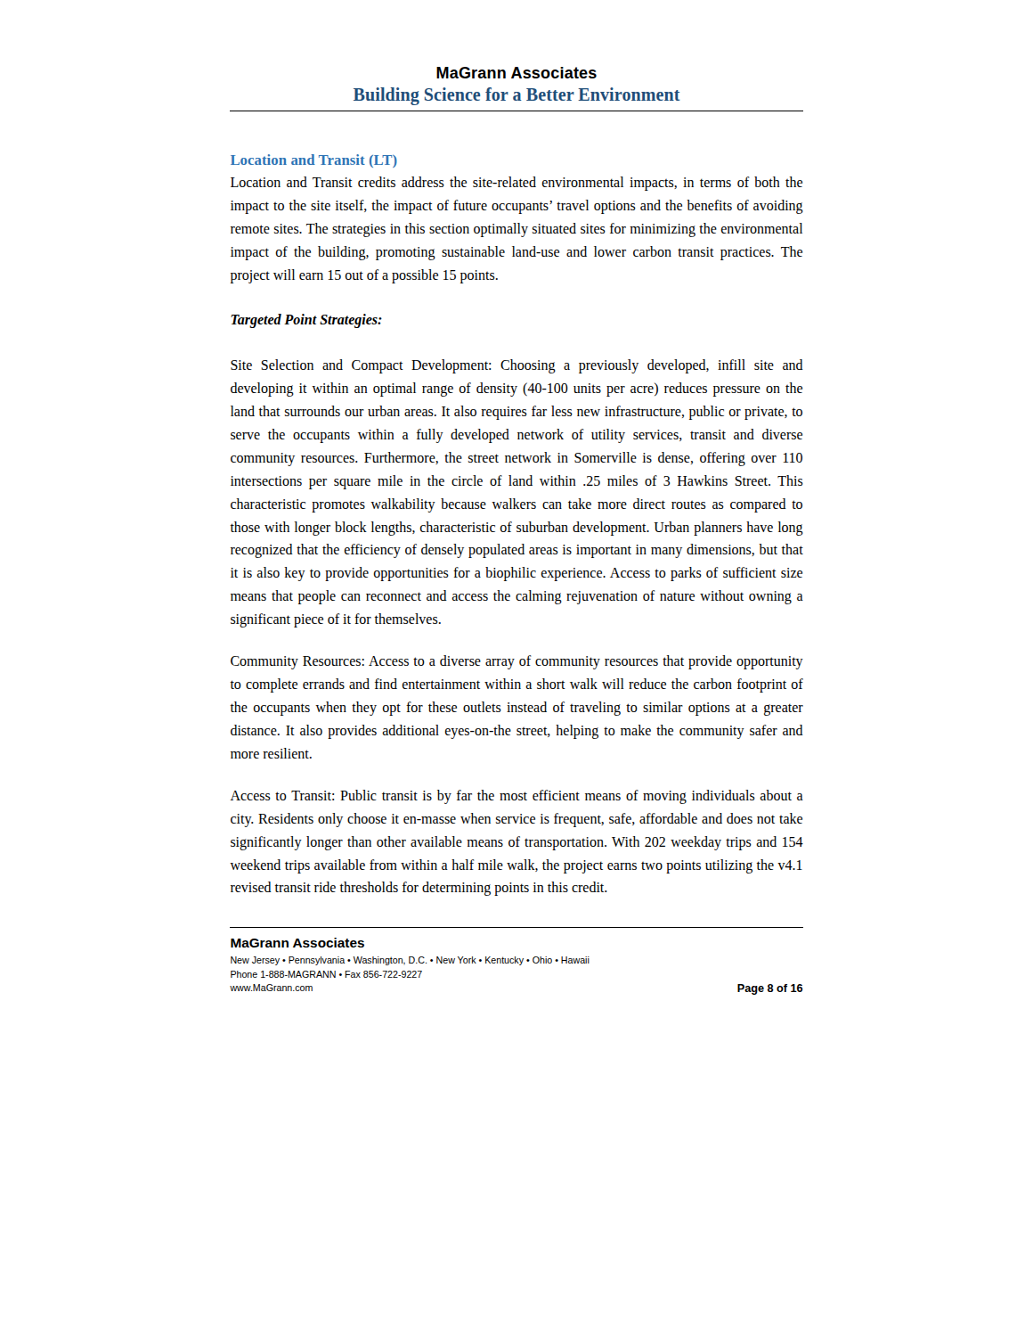MaGrann Associates
Building Science for a Better Environment
Location and Transit (LT)
Location and Transit credits address the site-related environmental impacts, in terms of both the impact to the site itself, the impact of future occupants’ travel options and the benefits of avoiding remote sites. The strategies in this section optimally situated sites for minimizing the environmental impact of the building, promoting sustainable land-use and lower carbon transit practices. The project will earn 15 out of a possible 15 points.
Targeted Point Strategies:
Site Selection and Compact Development: Choosing a previously developed, infill site and developing it within an optimal range of density (40-100 units per acre) reduces pressure on the land that surrounds our urban areas. It also requires far less new infrastructure, public or private, to serve the occupants within a fully developed network of utility services, transit and diverse community resources. Furthermore, the street network in Somerville is dense, offering over 110 intersections per square mile in the circle of land within .25 miles of 3 Hawkins Street. This characteristic promotes walkability because walkers can take more direct routes as compared to those with longer block lengths, characteristic of suburban development. Urban planners have long recognized that the efficiency of densely populated areas is important in many dimensions, but that it is also key to provide opportunities for a biophilic experience. Access to parks of sufficient size means that people can reconnect and access the calming rejuvenation of nature without owning a significant piece of it for themselves.
Community Resources: Access to a diverse array of community resources that provide opportunity to complete errands and find entertainment within a short walk will reduce the carbon footprint of the occupants when they opt for these outlets instead of traveling to similar options at a greater distance. It also provides additional eyes-on-the street, helping to make the community safer and more resilient.
Access to Transit: Public transit is by far the most efficient means of moving individuals about a city. Residents only choose it en-masse when service is frequent, safe, affordable and does not take significantly longer than other available means of transportation. With 202 weekday trips and 154 weekend trips available from within a half mile walk, the project earns two points utilizing the v4.1 revised transit ride thresholds for determining points in this credit.
MaGrann Associates
New Jersey • Pennsylvania • Washington, D.C. • New York • Kentucky • Ohio • Hawaii
Phone 1-888-MAGRANN • Fax 856-722-9227
www.MaGrann.com
Page 8 of 16